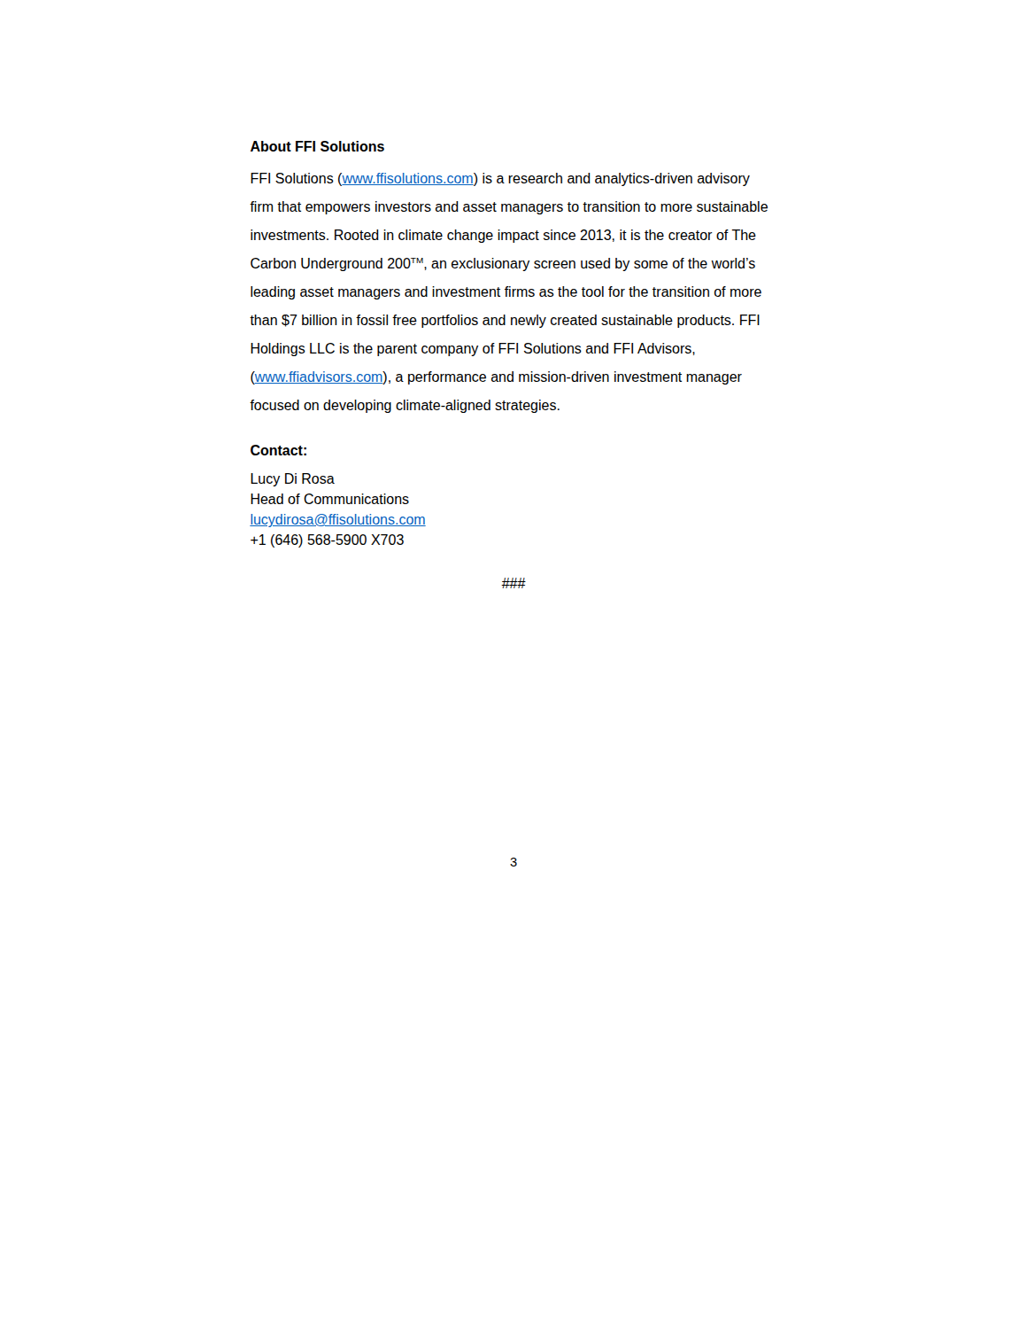About FFI Solutions
FFI Solutions (www.ffisolutions.com) is a research and analytics-driven advisory firm that empowers investors and asset managers to transition to more sustainable investments. Rooted in climate change impact since 2013, it is the creator of The Carbon Underground 200TM, an exclusionary screen used by some of the world’s leading asset managers and investment firms as the tool for the transition of more than $7 billion in fossil free portfolios and newly created sustainable products. FFI Holdings LLC is the parent company of FFI Solutions and FFI Advisors, (www.ffiadvisors.com), a performance and mission-driven investment manager focused on developing climate-aligned strategies.
Contact:
Lucy Di Rosa
Head of Communications
lucydirosa@ffisolutions.com
+1 (646) 568-5900 X703
###
3